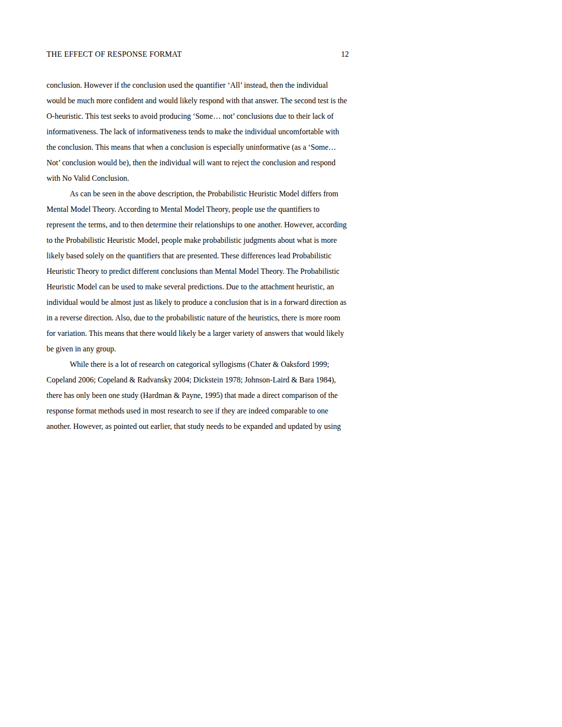The Effect of Response Format 12
conclusion. However if the conclusion used the quantifier ‘All’ instead, then the individual would be much more confident and would likely respond with that answer. The second test is the O-heuristic. This test seeks to avoid producing ‘Some… not’ conclusions due to their lack of informativeness. The lack of informativeness tends to make the individual uncomfortable with the conclusion. This means that when a conclusion is especially uninformative (as a ‘Some… Not’ conclusion would be), then the individual will want to reject the conclusion and respond with No Valid Conclusion.
As can be seen in the above description, the Probabilistic Heuristic Model differs from Mental Model Theory. According to Mental Model Theory, people use the quantifiers to represent the terms, and to then determine their relationships to one another. However, according to the Probabilistic Heuristic Model, people make probabilistic judgments about what is more likely based solely on the quantifiers that are presented. These differences lead Probabilistic Heuristic Theory to predict different conclusions than Mental Model Theory. The Probabilistic Heuristic Model can be used to make several predictions. Due to the attachment heuristic, an individual would be almost just as likely to produce a conclusion that is in a forward direction as in a reverse direction. Also, due to the probabilistic nature of the heuristics, there is more room for variation. This means that there would likely be a larger variety of answers that would likely be given in any group.
While there is a lot of research on categorical syllogisms (Chater & Oaksford 1999; Copeland 2006; Copeland & Radvansky 2004; Dickstein 1978; Johnson-Laird & Bara 1984), there has only been one study (Hardman & Payne, 1995) that made a direct comparison of the response format methods used in most research to see if they are indeed comparable to one another. However, as pointed out earlier, that study needs to be expanded and updated by using